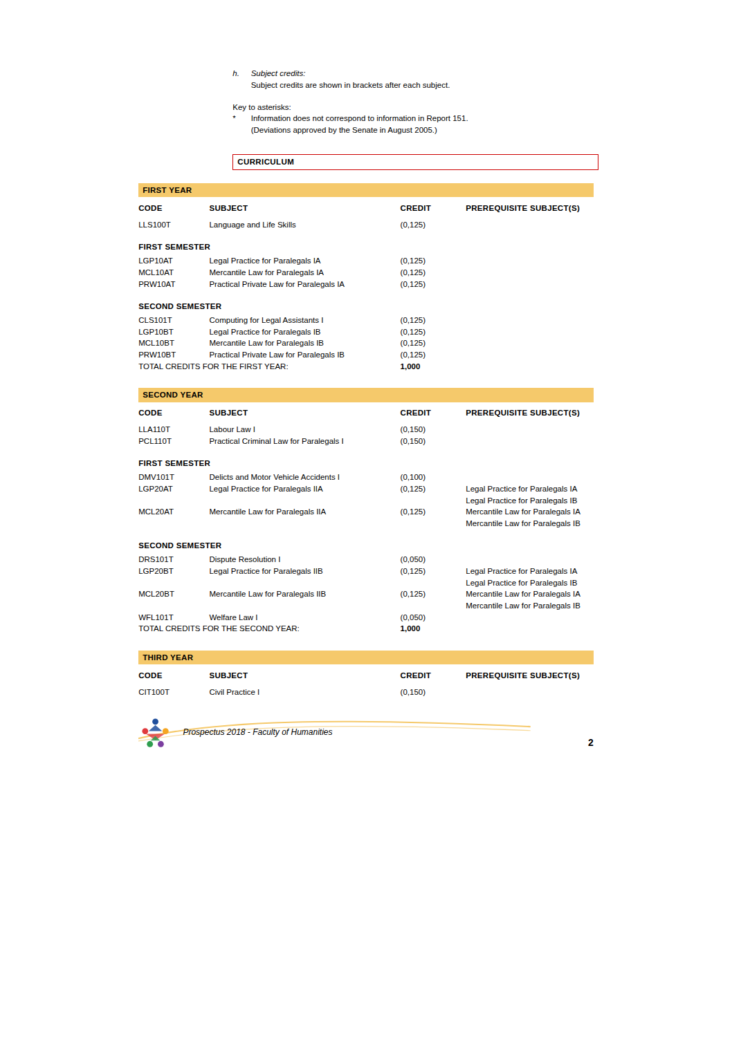h.
Subject credits:
Subject credits are shown in brackets after each subject.
Key to asterisks:
*
Information does not correspond to information in Report 151.
(Deviations approved by the Senate in August 2005.)
CURRICULUM
FIRST YEAR
| CODE | SUBJECT | CREDIT | PREREQUISITE SUBJECT(S) |
| LLS100T | Language and Life Skills | (0,125) | |
FIRST SEMESTER
| LGP10AT | Legal Practice for Paralegals IA | (0,125) | |
| MCL10AT | Mercantile Law for Paralegals IA | (0,125) | |
| PRW10AT | Practical Private Law for Paralegals IA | (0,125) | |
SECOND SEMESTER
| CLS101T | Computing for Legal Assistants I | (0,125) | |
| LGP10BT | Legal Practice for Paralegals IB | (0,125) | |
| MCL10BT | Mercantile Law for Paralegals IB | (0,125) | |
| PRW10BT | Practical Private Law for Paralegals IB | (0,125) | |
| TOTAL CREDITS FOR THE FIRST YEAR: | 1,000 | |
SECOND YEAR
| CODE | SUBJECT | CREDIT | PREREQUISITE SUBJECT(S) |
| LLA110T | Labour Law I | (0,150) | |
| PCL110T | Practical Criminal Law for Paralegals I | (0,150) | |
FIRST SEMESTER
| DMV101T | Delicts and Motor Vehicle Accidents I | (0,100) | |
| LGP20AT | Legal Practice for Paralegals IIA | (0,125) | Legal Practice for Paralegals IA Legal Practice for Paralegals IB |
| MCL20AT | Mercantile Law for Paralegals IIA | (0,125) | Mercantile Law for Paralegals IA Mercantile Law for Paralegals IB |
SECOND SEMESTER
| DRS101T | Dispute Resolution I | (0,050) | |
| LGP20BT | Legal Practice for Paralegals IIB | (0,125) | Legal Practice for Paralegals IA Legal Practice for Paralegals IB |
| MCL20BT | Mercantile Law for Paralegals IIB | (0,125) | Mercantile Law for Paralegals IA Mercantile Law for Paralegals IB |
| WFL101T | Welfare Law I | (0,050) | |
| TOTAL CREDITS FOR THE SECOND YEAR: | 1,000 | |
THIRD YEAR
| CODE | SUBJECT | CREDIT | PREREQUISITE SUBJECT(S) |
| CIT100T | Civil Practice I | (0,150) | |
Prospectus 2018 - Faculty of Humanities
2